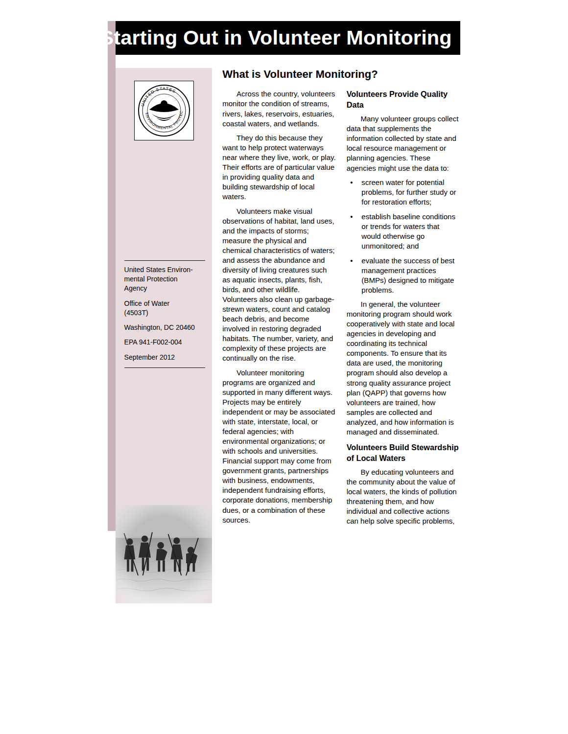Starting Out in Volunteer Monitoring
UNITED STATES ENVIRONMENTAL PROTECTION AGENCY
United States Environ-
mental Protection
Agency
Office of Water
(4503T)
Washington, DC 20460
EPA 941-F002-004
September 2012
What is Volunteer Monitoring?
Across the country, volunteers monitor the condition of streams, rivers, lakes, reservoirs, estuaries, coastal waters, and wetlands.
They do this because they want to help protect waterways near where they live, work, or play. Their efforts are of particular value in providing quality data and building stewardship of local waters.
Volunteers make visual observations of habitat, land uses, and the impacts of storms; measure the physical and chemical characteristics of waters; and assess the abundance and diversity of living creatures such as aquatic insects, plants, fish, birds, and other wildlife. Volunteers also clean up garbage-strewn waters, count and catalog beach debris, and become involved in restoring degraded habitats. The number, variety, and complexity of these projects are continually on the rise.
Volunteer monitoring programs are organized and supported in many different ways. Projects may be entirely independent or may be associated with state, interstate, local, or federal agencies; with environmental organizations; or with schools and universities. Financial support may come from government grants, partnerships with business, endowments, independent fundraising efforts, corporate donations, membership dues, or a combination of these sources.
Volunteers Provide Quality Data
Many volunteer groups collect data that supplements the information collected by state and local resource management or planning agencies. These agencies might use the data to:
screen water for potential problems, for further study or for restoration efforts;
establish baseline conditions or trends for waters that would otherwise go unmonitored; and
evaluate the success of best management practices (BMPs) designed to mitigate problems.
In general, the volunteer monitoring program should work cooperatively with state and local agencies in developing and coordinating its technical components. To ensure that its data are used, the monitoring program should also develop a strong quality assurance project plan (QAPP) that governs how volunteers are trained, how samples are collected and analyzed, and how information is managed and disseminated.
Volunteers Build Stewardship of Local Waters
By educating volunteers and the community about the value of local waters, the kinds of pollution threatening them, and how individual and collective actions can help solve specific problems,